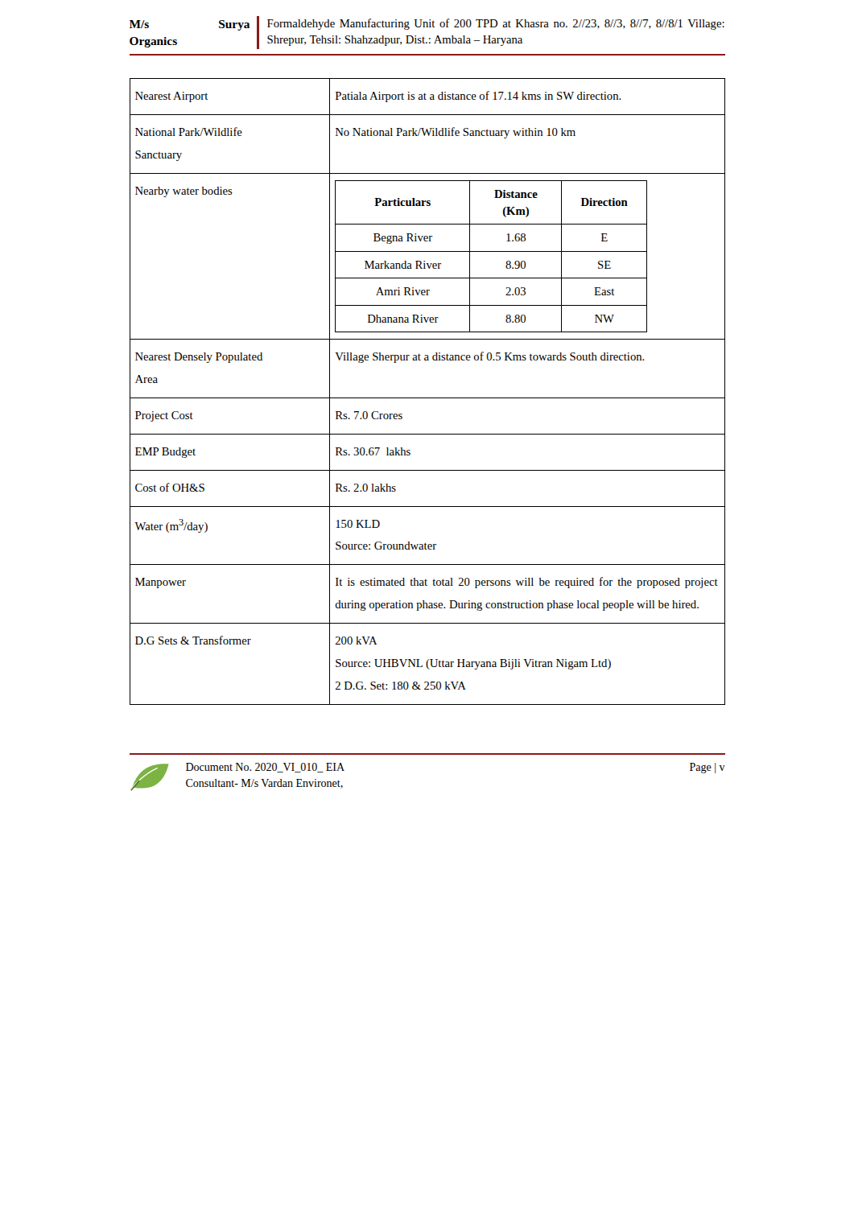M/s Surya
Organics
Formaldehyde Manufacturing Unit of 200 TPD at Khasra no. 2//23, 8//3, 8//7, 8//8/1 Village: Shrepur, Tehsil: Shahzadpur, Dist.: Ambala – Haryana
| Nearest Airport | Patiala Airport is at a distance of 17.14 kms in SW direction. |
| National Park/Wildlife Sanctuary | No National Park/Wildlife Sanctuary within 10 km |
| Nearby water bodies | / Particulars / Distance (Km) / Direction / / / Begna River / 1.68 / E / / / Markanda River / 8.90 / SE / / / Amri River / 2.03 / East / / / Dhanana River / 8.80 / NW / / |
| Nearest Densely Populated Area | Village Sherpur at a distance of 0.5 Kms towards South direction. |
| Project Cost | Rs. 7.0 Crores |
| EMP Budget | Rs. 30.67 lakhs |
| Cost of OH&S | Rs. 2.0 lakhs |
| Water (m 3 /day) | 150 KLD Source: Groundwater |
| Manpower | It is estimated that total 20 persons will be required for the proposed project during operation phase. During construction phase local people will be hired. |
| D.G Sets & Transformer | 200 kVA Source: UHBVNL (Uttar Haryana Bijli Vitran Nigam Ltd) 2 D.G. Set: 180 & 250 kVA |
Document No. 2020_VI_010_ EIA
Consultant- M/s Vardan Environet,
Page | v